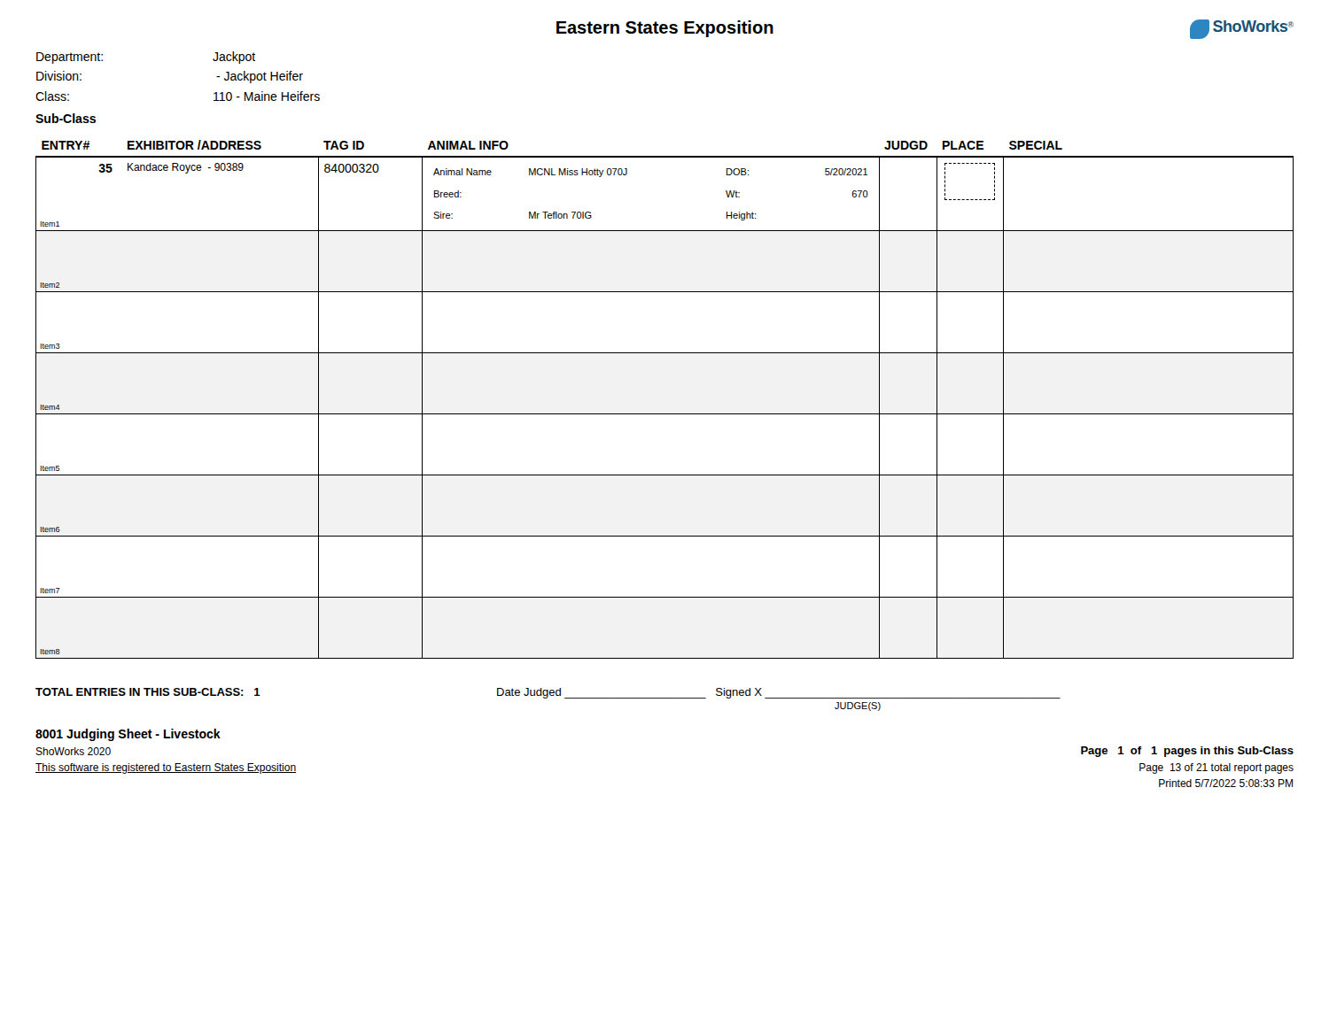Eastern States Exposition
Sho Works®
Department: Jackpot
Division: - Jackpot Heifer
Class: 110 - Maine Heifers
Sub-Class
| ENTRY# | EXHIBITOR /ADDRESS | TAG ID | ANIMAL INFO | JUDGD | PLACE | SPECIAL |
| --- | --- | --- | --- | --- | --- | --- |
| 35 Item1 | Kandace Royce - 90389 | 84000320 | / Animal Name / MCNL Miss Hotty 070J / DOB: / 5/20/2021 / / Breed: / / Wt: / 670 / / Sire: / Mr Teflon 70IG / Height: / / | | | |
| Item2 | | | | | | |
| Item3 | | | | | | |
| Item4 | | | | | | |
| Item5 | | | | | | |
| Item6 | | | | | | |
| Item7 | | | | | | |
| Item8 | | | | | | |
TOTAL ENTRIES IN THIS SUB-CLASS: 1
Date Judged ______________________ Signed X ______________________________________________
JUDGE(S)
8001 Judging Sheet - Livestock
ShoWorks 2020
This software is registered to Eastern States Exposition
Page 1 of 1 pages in this Sub-Class
Page 13 of 21 total report pages
Printed 5/7/2022 5:08:33 PM